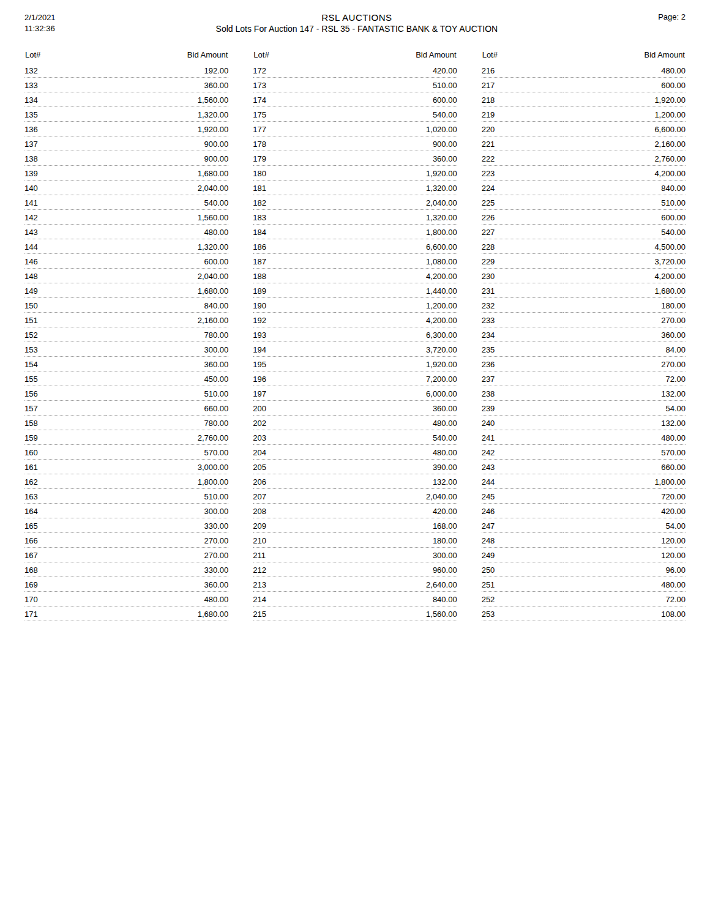2/1/2021
11:32:36
RSL AUCTIONS
Sold Lots For Auction 147 - RSL 35 - FANTASTIC BANK & TOY AUCTION
Page: 2
| Lot# | Bid Amount |
| --- | --- |
| 132 | 192.00 |
| 133 | 360.00 |
| 134 | 1,560.00 |
| 135 | 1,320.00 |
| 136 | 1,920.00 |
| 137 | 900.00 |
| 138 | 900.00 |
| 139 | 1,680.00 |
| 140 | 2,040.00 |
| 141 | 540.00 |
| 142 | 1,560.00 |
| 143 | 480.00 |
| 144 | 1,320.00 |
| 146 | 600.00 |
| 148 | 2,040.00 |
| 149 | 1,680.00 |
| 150 | 840.00 |
| 151 | 2,160.00 |
| 152 | 780.00 |
| 153 | 300.00 |
| 154 | 360.00 |
| 155 | 450.00 |
| 156 | 510.00 |
| 157 | 660.00 |
| 158 | 780.00 |
| 159 | 2,760.00 |
| 160 | 570.00 |
| 161 | 3,000.00 |
| 162 | 1,800.00 |
| 163 | 510.00 |
| 164 | 300.00 |
| 165 | 330.00 |
| 166 | 270.00 |
| 167 | 270.00 |
| 168 | 330.00 |
| 169 | 360.00 |
| 170 | 480.00 |
| 171 | 1,680.00 |
| Lot# | Bid Amount |
| --- | --- |
| 172 | 420.00 |
| 173 | 510.00 |
| 174 | 600.00 |
| 175 | 540.00 |
| 177 | 1,020.00 |
| 178 | 900.00 |
| 179 | 360.00 |
| 180 | 1,920.00 |
| 181 | 1,320.00 |
| 182 | 2,040.00 |
| 183 | 1,320.00 |
| 184 | 1,800.00 |
| 186 | 6,600.00 |
| 187 | 1,080.00 |
| 188 | 4,200.00 |
| 189 | 1,440.00 |
| 190 | 1,200.00 |
| 192 | 4,200.00 |
| 193 | 6,300.00 |
| 194 | 3,720.00 |
| 195 | 1,920.00 |
| 196 | 7,200.00 |
| 197 | 6,000.00 |
| 200 | 360.00 |
| 202 | 480.00 |
| 203 | 540.00 |
| 204 | 480.00 |
| 205 | 390.00 |
| 206 | 132.00 |
| 207 | 2,040.00 |
| 208 | 420.00 |
| 209 | 168.00 |
| 210 | 180.00 |
| 211 | 300.00 |
| 212 | 960.00 |
| 213 | 2,640.00 |
| 214 | 840.00 |
| 215 | 1,560.00 |
| Lot# | Bid Amount |
| --- | --- |
| 216 | 480.00 |
| 217 | 600.00 |
| 218 | 1,920.00 |
| 219 | 1,200.00 |
| 220 | 6,600.00 |
| 221 | 2,160.00 |
| 222 | 2,760.00 |
| 223 | 4,200.00 |
| 224 | 840.00 |
| 225 | 510.00 |
| 226 | 600.00 |
| 227 | 540.00 |
| 228 | 4,500.00 |
| 229 | 3,720.00 |
| 230 | 4,200.00 |
| 231 | 1,680.00 |
| 232 | 180.00 |
| 233 | 270.00 |
| 234 | 360.00 |
| 235 | 84.00 |
| 236 | 270.00 |
| 237 | 72.00 |
| 238 | 132.00 |
| 239 | 54.00 |
| 240 | 132.00 |
| 241 | 480.00 |
| 242 | 570.00 |
| 243 | 660.00 |
| 244 | 1,800.00 |
| 245 | 720.00 |
| 246 | 420.00 |
| 247 | 54.00 |
| 248 | 120.00 |
| 249 | 120.00 |
| 250 | 96.00 |
| 251 | 480.00 |
| 252 | 72.00 |
| 253 | 108.00 |